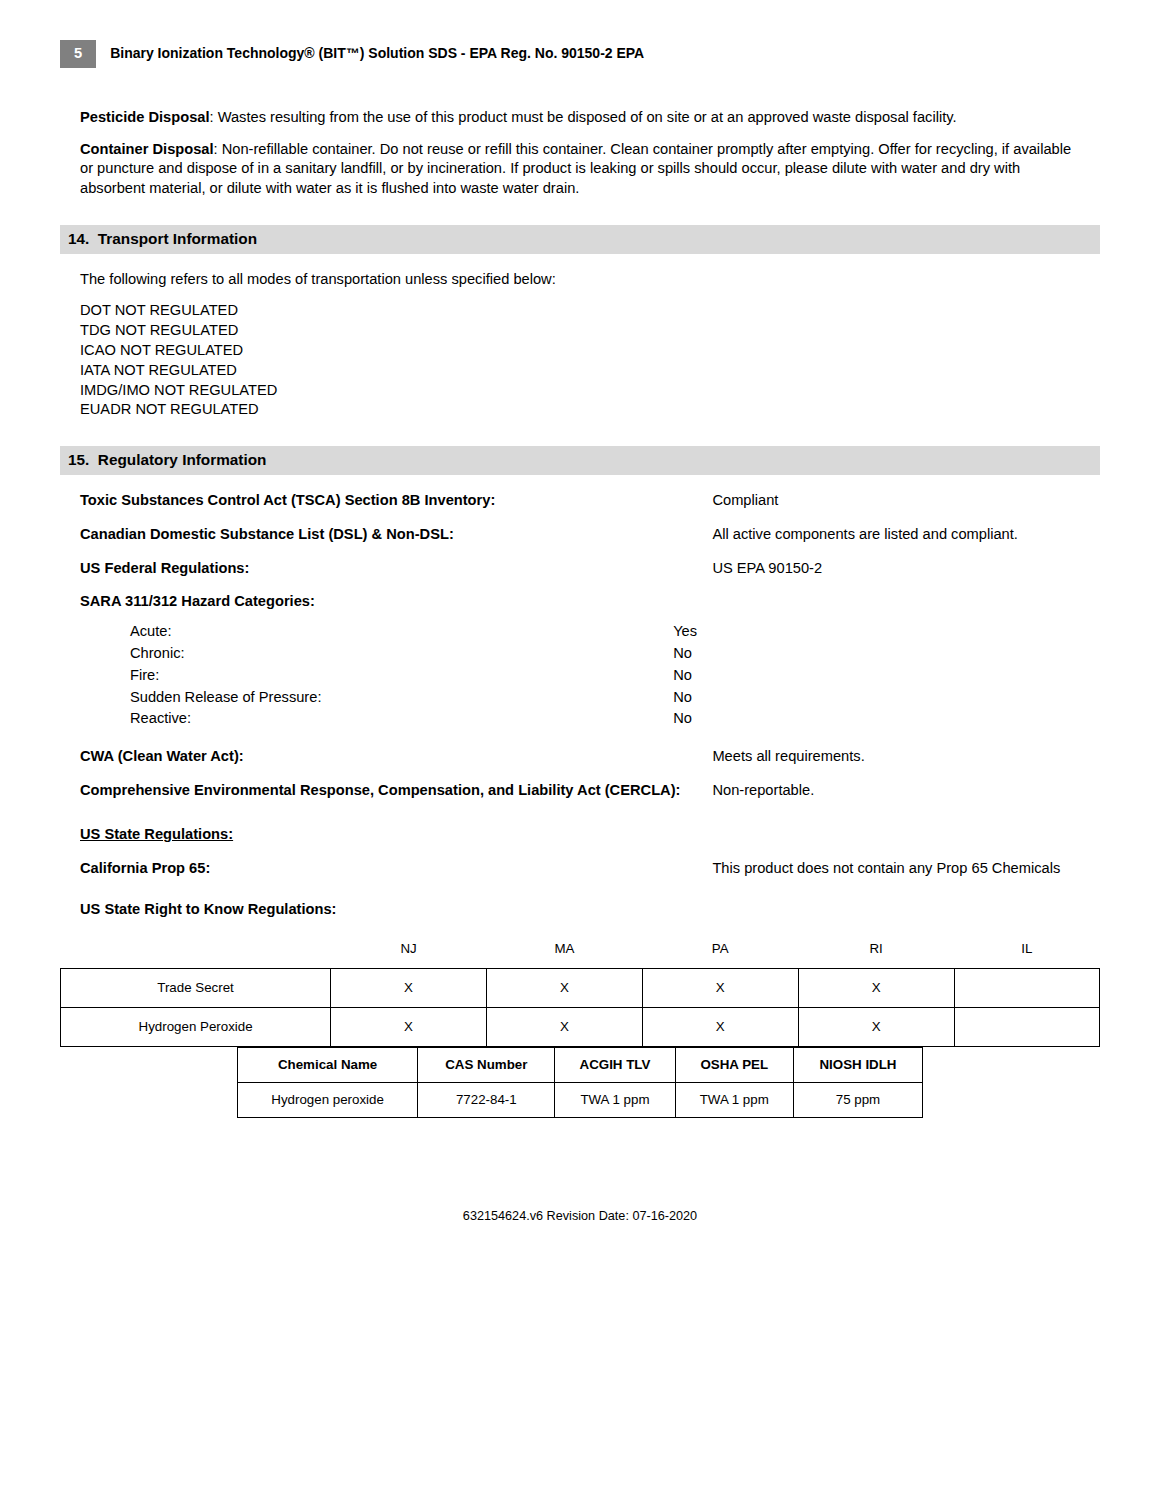5
Binary Ionization Technology® (BIT™) Solution SDS - EPA Reg. No. 90150-2 EPA
Pesticide Disposal: Wastes resulting from the use of this product must be disposed of on site or at an approved waste disposal facility.
Container Disposal: Non-refillable container. Do not reuse or refill this container. Clean container promptly after emptying. Offer for recycling, if available or puncture and dispose of in a sanitary landfill, or by incineration. If product is leaking or spills should occur, please dilute with water and dry with absorbent material, or dilute with water as it is flushed into waste water drain.
14. Transport Information
The following refers to all modes of transportation unless specified below:
DOT NOT REGULATED
TDG NOT REGULATED
ICAO NOT REGULATED
IATA NOT REGULATED
IMDG/IMO NOT REGULATED
EUADR NOT REGULATED
15. Regulatory Information
Toxic Substances Control Act (TSCA) Section 8B Inventory:
Compliant
Canadian Domestic Substance List (DSL) & Non-DSL:
All active components are listed and compliant.
US Federal Regulations:
US EPA 90150-2
SARA 311/312 Hazard Categories:
Acute:
Yes
Chronic:
No
Fire:
No
Sudden Release of Pressure:
No
Reactive:
No
CWA (Clean Water Act):
Meets all requirements.
Comprehensive Environmental Response, Compensation, and Liability Act (CERCLA):
Non-reportable.
US State Regulations:
California Prop 65:
This product does not contain any Prop 65 Chemicals
US State Right to Know Regulations:
| | NJ | MA | PA | RI | IL |
| Trade Secret | X | X | X | X | |
| Hydrogen Peroxide | X | X | X | X | |
| Chemical Name | CAS Number | ACGIH TLV | OSHA PEL | NIOSH IDLH |
| --- | --- | --- | --- | --- |
| Hydrogen peroxide | 7722-84-1 | TWA 1 ppm | TWA 1 ppm | 75 ppm |
632154624.v6 Revision Date: 07-16-2020